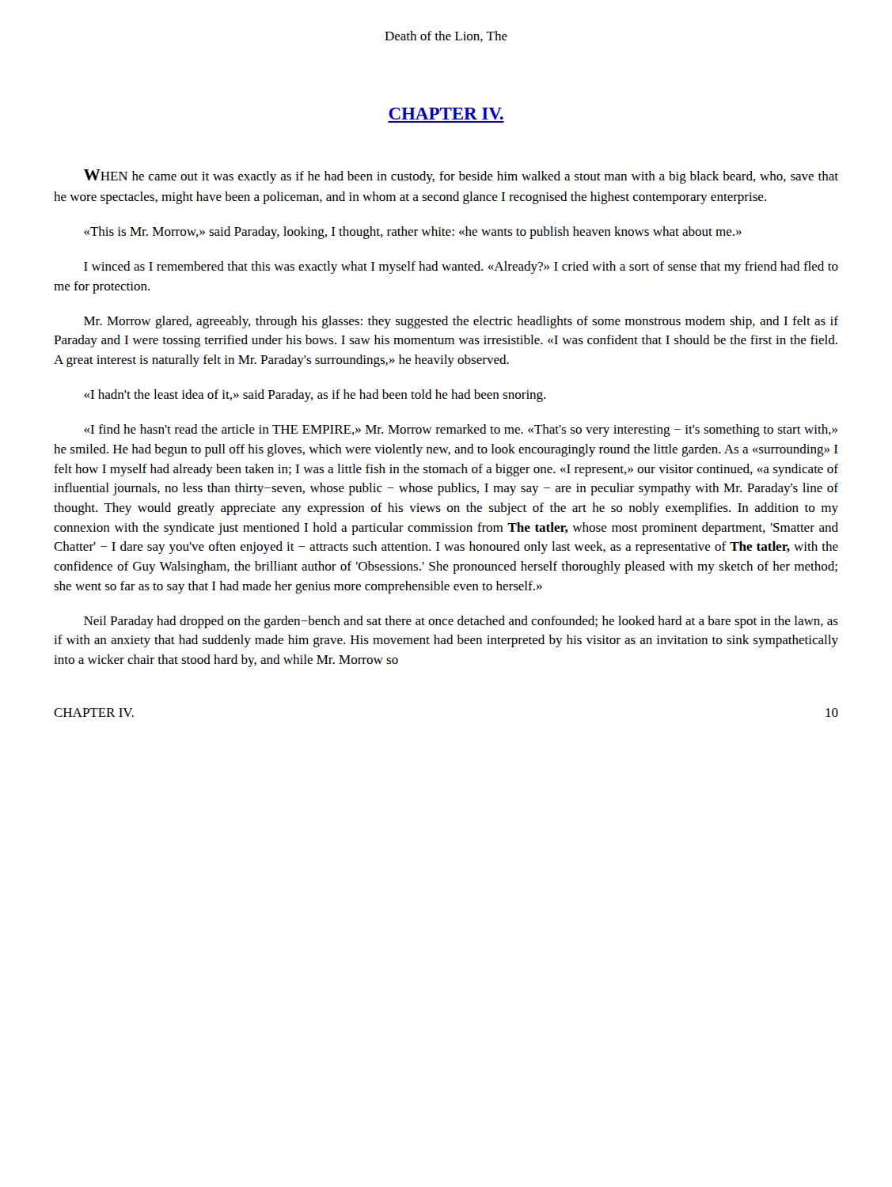Death of the Lion, The
CHAPTER IV.
WHEN he came out it was exactly as if he had been in custody, for beside him walked a stout man with a big black beard, who, save that he wore spectacles, might have been a policeman, and in whom at a second glance I recognised the highest contemporary enterprise.
«This is Mr. Morrow,» said Paraday, looking, I thought, rather white: «he wants to publish heaven knows what about me.»
I winced as I remembered that this was exactly what I myself had wanted. «Already?» I cried with a sort of sense that my friend had fled to me for protection.
Mr. Morrow glared, agreeably, through his glasses: they suggested the electric headlights of some monstrous modem ship, and I felt as if Paraday and I were tossing terrified under his bows. I saw his momentum was irresistible. «I was confident that I should be the first in the field. A great interest is naturally felt in Mr. Paraday's surroundings,» he heavily observed.
«I hadn't the least idea of it,» said Paraday, as if he had been told he had been snoring.
«I find he hasn't read the article in THE EMPIRE,» Mr. Morrow remarked to me. «That's so very interesting − it's something to start with,» he smiled. He had begun to pull off his gloves, which were violently new, and to look encouragingly round the little garden. As a «surrounding» I felt how I myself had already been taken in; I was a little fish in the stomach of a bigger one. «I represent,» our visitor continued, «a syndicate of influential journals, no less than thirty−seven, whose public − whose publics, I may say − are in peculiar sympathy with Mr. Paraday's line of thought. They would greatly appreciate any expression of his views on the subject of the art he so nobly exemplifies. In addition to my connexion with the syndicate just mentioned I hold a particular commission from The tatler, whose most prominent department, 'Smatter and Chatter' − I dare say you've often enjoyed it − attracts such attention. I was honoured only last week, as a representative of The tatler, with the confidence of Guy Walsingham, the brilliant author of 'Obsessions.' She pronounced herself thoroughly pleased with my sketch of her method; she went so far as to say that I had made her genius more comprehensible even to herself.»
Neil Paraday had dropped on the garden−bench and sat there at once detached and confounded; he looked hard at a bare spot in the lawn, as if with an anxiety that had suddenly made him grave. His movement had been interpreted by his visitor as an invitation to sink sympathetically into a wicker chair that stood hard by, and while Mr. Morrow so
CHAPTER IV.
10